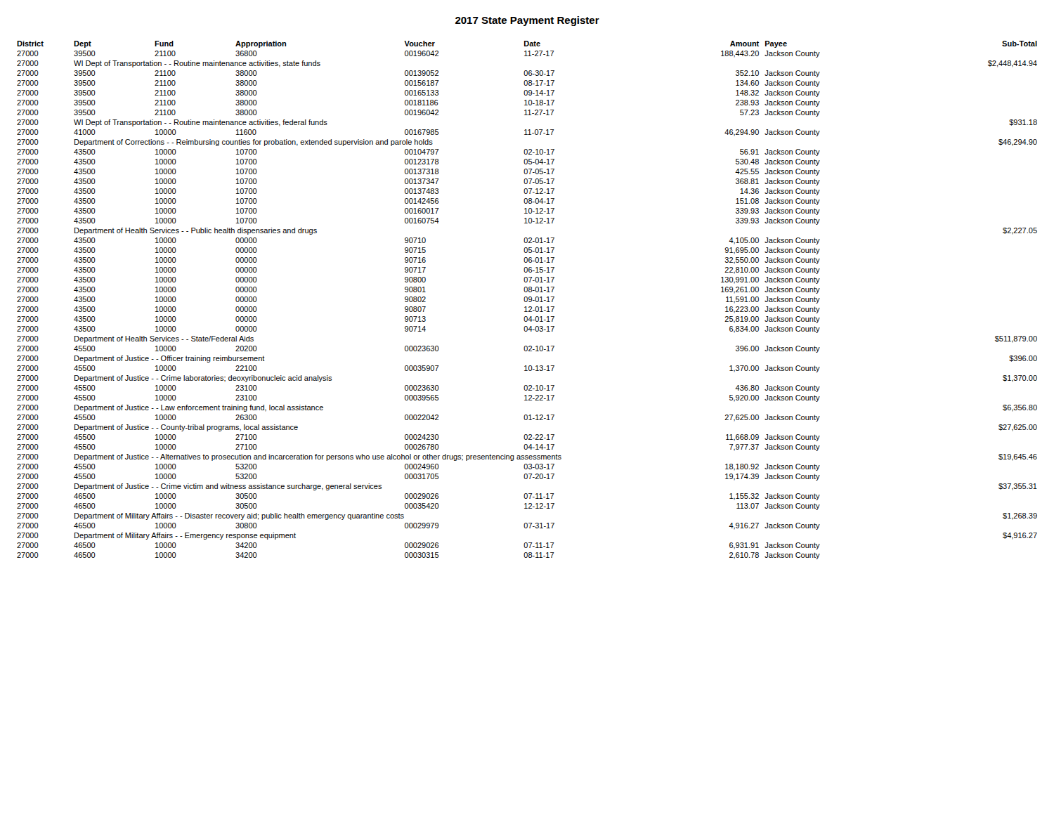2017 State Payment Register
| District | Dept | Fund | Appropriation | Voucher | Date | Amount | Payee | Sub-Total |
| --- | --- | --- | --- | --- | --- | --- | --- | --- |
| 27000 | 39500 | 21100 | 36800 | 00196042 | 11-27-17 | 188,443.20 | Jackson County | |
| 27000 | WI Dept of Transportation - - Routine maintenance activities, state funds | $2,448,414.94 |
| 27000 | 39500 | 21100 | 38000 | 00139052 | 06-30-17 | 352.10 | Jackson County | |
| 27000 | 39500 | 21100 | 38000 | 00156187 | 08-17-17 | 134.60 | Jackson County | |
| 27000 | 39500 | 21100 | 38000 | 00165133 | 09-14-17 | 148.32 | Jackson County | |
| 27000 | 39500 | 21100 | 38000 | 00181186 | 10-18-17 | 238.93 | Jackson County | |
| 27000 | 39500 | 21100 | 38000 | 00196042 | 11-27-17 | 57.23 | Jackson County | |
| 27000 | WI Dept of Transportation - - Routine maintenance activities, federal funds | $931.18 |
| 27000 | 41000 | 10000 | 11600 | 00167985 | 11-07-17 | 46,294.90 | Jackson County | |
| 27000 | Department of Corrections - - Reimbursing counties for probation, extended supervision and parole holds | $46,294.90 |
| 27000 | 43500 | 10000 | 10700 | 00104797 | 02-10-17 | 56.91 | Jackson County | |
| 27000 | 43500 | 10000 | 10700 | 00123178 | 05-04-17 | 530.48 | Jackson County | |
| 27000 | 43500 | 10000 | 10700 | 00137318 | 07-05-17 | 425.55 | Jackson County | |
| 27000 | 43500 | 10000 | 10700 | 00137347 | 07-05-17 | 368.81 | Jackson County | |
| 27000 | 43500 | 10000 | 10700 | 00137483 | 07-12-17 | 14.36 | Jackson County | |
| 27000 | 43500 | 10000 | 10700 | 00142456 | 08-04-17 | 151.08 | Jackson County | |
| 27000 | 43500 | 10000 | 10700 | 00160017 | 10-12-17 | 339.93 | Jackson County | |
| 27000 | 43500 | 10000 | 10700 | 00160754 | 10-12-17 | 339.93 | Jackson County | |
| 27000 | Department of Health Services - - Public health dispensaries and drugs | $2,227.05 |
| 27000 | 43500 | 10000 | 00000 | 90710 | 02-01-17 | 4,105.00 | Jackson County | |
| 27000 | 43500 | 10000 | 00000 | 90715 | 05-01-17 | 91,695.00 | Jackson County | |
| 27000 | 43500 | 10000 | 00000 | 90716 | 06-01-17 | 32,550.00 | Jackson County | |
| 27000 | 43500 | 10000 | 00000 | 90717 | 06-15-17 | 22,810.00 | Jackson County | |
| 27000 | 43500 | 10000 | 00000 | 90800 | 07-01-17 | 130,991.00 | Jackson County | |
| 27000 | 43500 | 10000 | 00000 | 90801 | 08-01-17 | 169,261.00 | Jackson County | |
| 27000 | 43500 | 10000 | 00000 | 90802 | 09-01-17 | 11,591.00 | Jackson County | |
| 27000 | 43500 | 10000 | 00000 | 90807 | 12-01-17 | 16,223.00 | Jackson County | |
| 27000 | 43500 | 10000 | 00000 | 90713 | 04-01-17 | 25,819.00 | Jackson County | |
| 27000 | 43500 | 10000 | 00000 | 90714 | 04-03-17 | 6,834.00 | Jackson County | |
| 27000 | Department of Health Services - - State/Federal Aids | $511,879.00 |
| 27000 | 45500 | 10000 | 20200 | 00023630 | 02-10-17 | 396.00 | Jackson County | |
| 27000 | Department of Justice - - Officer training reimbursement | $396.00 |
| 27000 | 45500 | 10000 | 22100 | 00035907 | 10-13-17 | 1,370.00 | Jackson County | |
| 27000 | Department of Justice - - Crime laboratories; deoxyribonucleic acid analysis | $1,370.00 |
| 27000 | 45500 | 10000 | 23100 | 00023630 | 02-10-17 | 436.80 | Jackson County | |
| 27000 | 45500 | 10000 | 23100 | 00039565 | 12-22-17 | 5,920.00 | Jackson County | |
| 27000 | Department of Justice - - Law enforcement training fund, local assistance | $6,356.80 |
| 27000 | 45500 | 10000 | 26300 | 00022042 | 01-12-17 | 27,625.00 | Jackson County | |
| 27000 | Department of Justice - - County-tribal programs, local assistance | $27,625.00 |
| 27000 | 45500 | 10000 | 27100 | 00024230 | 02-22-17 | 11,668.09 | Jackson County | |
| 27000 | 45500 | 10000 | 27100 | 00026780 | 04-14-17 | 7,977.37 | Jackson County | |
| 27000 | Department of Justice - - Alternatives to prosecution and incarceration for persons who use alcohol or other drugs; presentencing assessments | $19,645.46 |
| 27000 | 45500 | 10000 | 53200 | 00024960 | 03-03-17 | 18,180.92 | Jackson County | |
| 27000 | 45500 | 10000 | 53200 | 00031705 | 07-20-17 | 19,174.39 | Jackson County | |
| 27000 | Department of Justice - - Crime victim and witness assistance surcharge, general services | $37,355.31 |
| 27000 | 46500 | 10000 | 30500 | 00029026 | 07-11-17 | 1,155.32 | Jackson County | |
| 27000 | 46500 | 10000 | 30500 | 00035420 | 12-12-17 | 113.07 | Jackson County | |
| 27000 | Department of Military Affairs - - Disaster recovery aid; public health emergency quarantine costs | $1,268.39 |
| 27000 | 46500 | 10000 | 30800 | 00029979 | 07-31-17 | 4,916.27 | Jackson County | |
| 27000 | Department of Military Affairs - - Emergency response equipment | $4,916.27 |
| 27000 | 46500 | 10000 | 34200 | 00029026 | 07-11-17 | 6,931.91 | Jackson County | |
| 27000 | 46500 | 10000 | 34200 | 00030315 | 08-11-17 | 2,610.78 | Jackson County | |